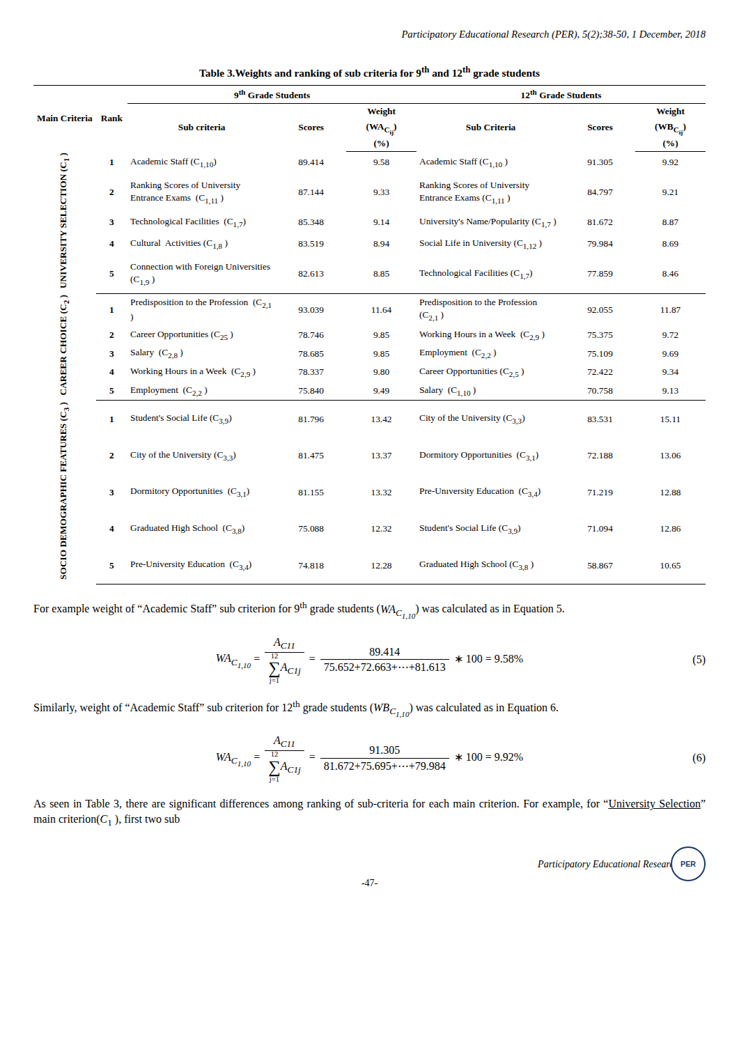Participatory Educational Research (PER), 5(2);38-50, 1 December, 2018
Table 3.Weights and ranking of sub criteria for 9th and 12th grade students
| Main Criteria | Rank | 9 th Grade Students | 12 th Grade Students |
| --- | --- | --- | --- |
| Sub criteria | Scores | Weight | Sub Criteria | Scores | Weight |
| (WA C ij ) (%) | (WB C ij ) (%) |
| UNIVERSITY SELECTION (C 1 ) | 1 | Academic Staff (C 1,10 ) | 89.414 | 9.58 | Academic Staff (C 1,10 ) | 91.305 | 9.92 |
| 2 | Ranking Scores of University Entrance Exams (C 1,11 ) | 87.144 | 9.33 | Ranking Scores of University Entrance Exams (C 1,11 ) | 84.797 | 9.21 |
| 3 | Technological Facilities (C 1,7 ) | 85.348 | 9.14 | University's Name/Popularity (C 1,7 ) | 81.672 | 8.87 |
| 4 | Cultural Activities (C 1,8 ) | 83.519 | 8.94 | Social Life in University (C 1,12 ) | 79.984 | 8.69 |
| 5 | Connection with Foreign Universities (C 1,9 ) | 82.613 | 8.85 | Technological Facilities (C 1,7 ) | 77.859 | 8.46 |
| CAREER CHOICE (C 2 ) | 1 | Predisposition to the Profession (C 2,1 ) | 93.039 | 11.64 | Predisposition to the Profession (C 2,1 ) | 92.055 | 11.87 |
| 2 | Career Opportunities (C 25 ) | 78.746 | 9.85 | Working Hours in a Week (C 2,9 ) | 75.375 | 9.72 |
| 3 | Salary (C 2,8 ) | 78.685 | 9.85 | Employment (C 2,2 ) | 75.109 | 9.69 |
| 4 | Working Hours in a Week (C 2,9 ) | 78.337 | 9.80 | Career Opportunities (C 2,5 ) | 72.422 | 9.34 |
| 5 | Employment (C 2,2 ) | 75.840 | 9.49 | Salary (C 1,10 ) | 70.758 | 9.13 |
| SOCIO DEMOGRAPHIC FEATURES (C 3 ) | 1 | Student's Social Life (C 3,9 ) | 81.796 | 13.42 | City of the University (C 3,3 ) | 83.531 | 15.11 |
| 2 | City of the University (C 3,3 ) | 81.475 | 13.37 | Dormitory Opportunities (C 3,1 ) | 72.188 | 13.06 |
| 3 | Dormitory Opportunities (C 3,1 ) | 81.155 | 13.32 | Pre-Unıversity Education (C 3,4 ) | 71.219 | 12.88 |
| 4 | Graduated High School (C 3,8 ) | 75.088 | 12.32 | Student's Social Life (C 3,9 ) | 71.094 | 12.86 |
| 5 | Pre-University Education (C 3,4 ) | 74.818 | 12.28 | Graduated High School (C 3,8 ) | 58.867 | 10.65 |
For example weight of “Academic Staff” sub criterion for 9th grade students (WAC1,10) was calculated as in Equation 5.
WAC1,10 = AC1112∑j=1 AC1j = 89.41475.652+72.663+⋯+81.613 ∗ 100 = 9.58% (5)
Similarly, weight of “Academic Staff” sub criterion for 12th grade students (WBC1,10) was calculated as in Equation 6.
WAC1,10 = AC1112∑j=1 AC1j = 91.30581.672+75.695+⋯+79.984 ∗ 100 = 9.92% (6)
As seen in Table 3, there are significant differences among ranking of sub-criteria for each main criterion. For example, for “University Selection” main criterion(C1 ), first two sub
Participatory Educational Research (PER)
-47-
PER